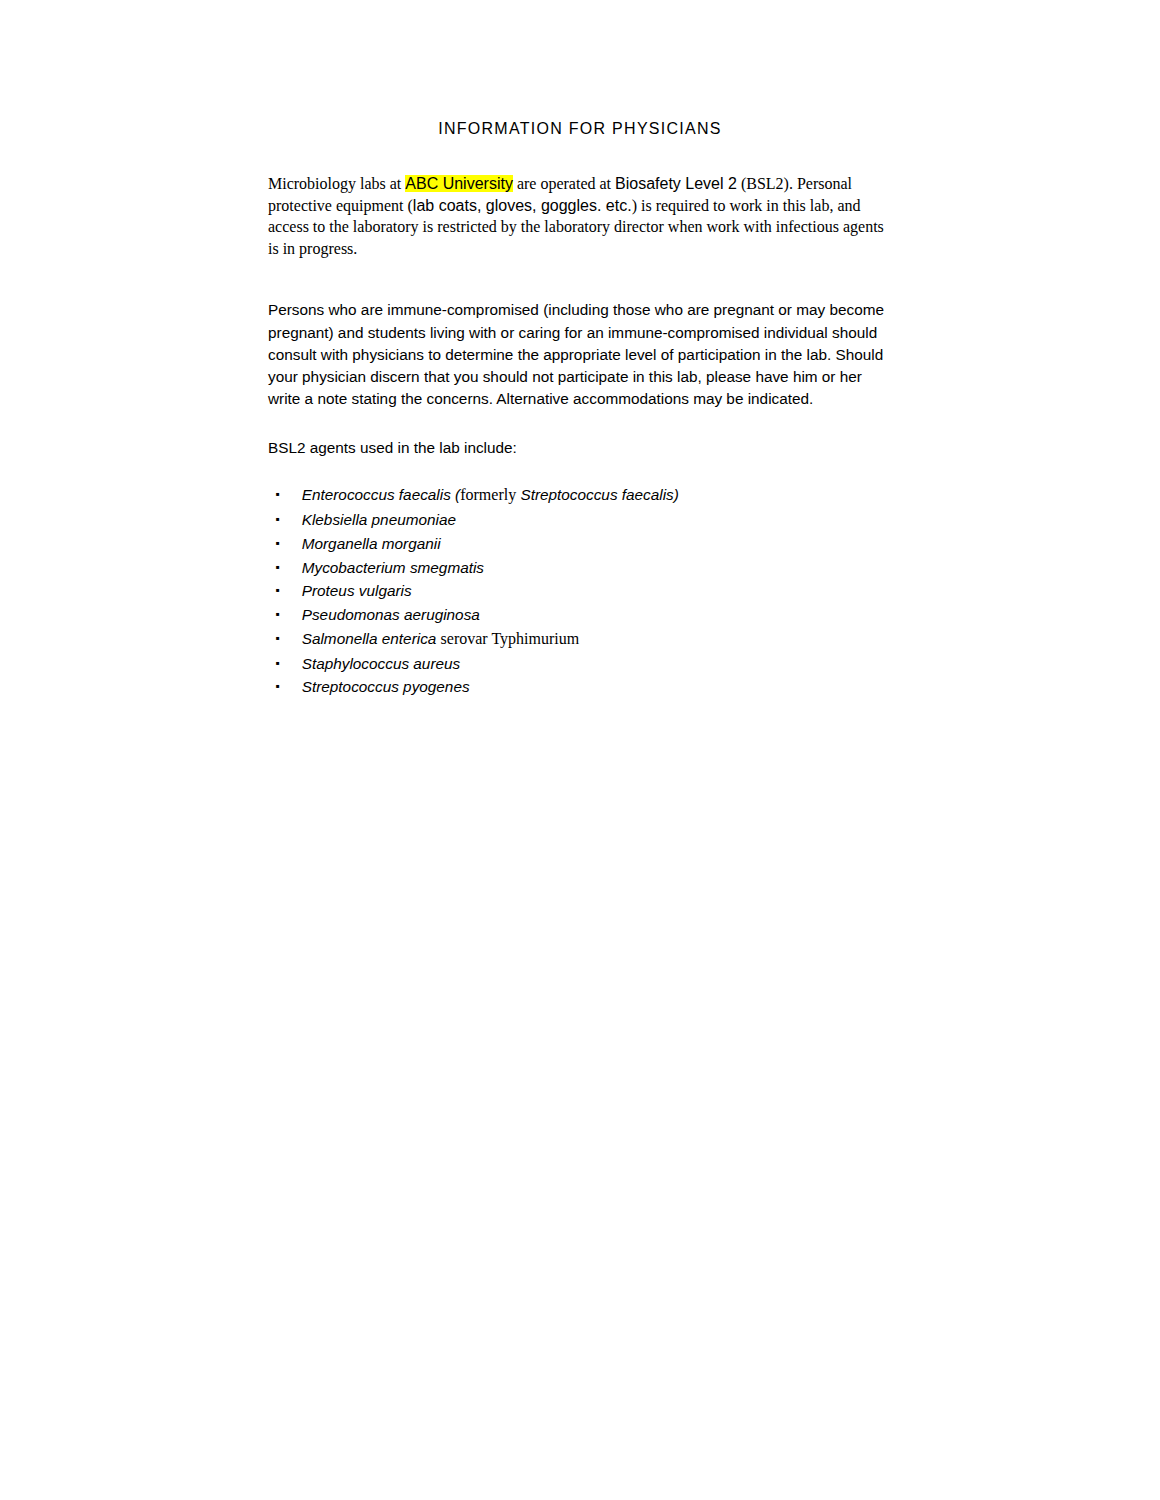INFORMATION FOR PHYSICIANS
Microbiology labs at ABC University are operated at Biosafety Level 2 (BSL2). Personal protective equipment (lab coats, gloves, goggles. etc.) is required to work in this lab, and access to the laboratory is restricted by the laboratory director when work with infectious agents is in progress.
Persons who are immune-compromised (including those who are pregnant or may become pregnant) and students living with or caring for an immune-compromised individual should consult with physicians to determine the appropriate level of participation in the lab. Should your physician discern that you should not participate in this lab, please have him or her write a note stating the concerns. Alternative accommodations may be indicated.
BSL2 agents used in the lab include:
Enterococcus faecalis (formerly Streptococcus faecalis)
Klebsiella pneumoniae
Morganella morganii
Mycobacterium smegmatis
Proteus vulgaris
Pseudomonas aeruginosa
Salmonella enterica serovar Typhimurium
Staphylococcus aureus
Streptococcus pyogenes